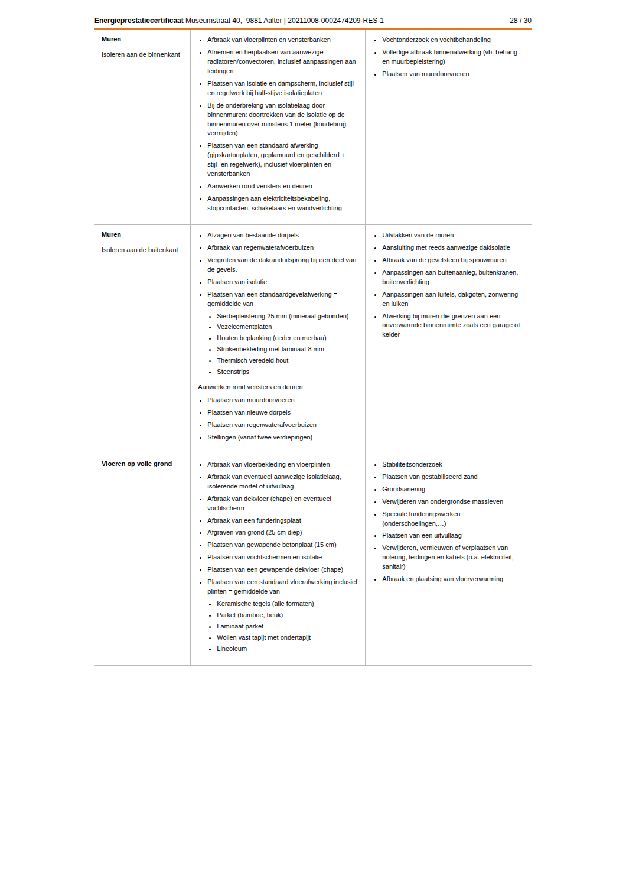Energieprestatiecertificaat Museumstraat 40, 9881 Aalter | 20211008-0002474209-RES-1
28 / 30
| Muren Isoleren aan de binnenkant | Afbraak van vloerplinten en vensterbanken Afnemen en herplaatsen van aanwezige radiatoren/convectoren, inclusief aanpassingen aan leidingen Plaatsen van isolatie en dampscherm, inclusief stijl- en regelwerk bij half-stijve isolatieplaten Bij de onderbreking van isolatielaag door binnenmuren: doortrekken van de isolatie op de binnenmuren over minstens 1 meter (koudebrug vermijden) Plaatsen van een standaard afwerking (gipskartonplaten, geplamuurd en geschilderd + stijl- en regelwerk), inclusief vloerplinten en vensterbanken Aanwerken rond vensters en deuren Aanpassingen aan elektriciteitsbekabeling, stopcontacten, schakelaars en wandverlichting | Vochtonderzoek en vochtbehandeling Volledige afbraak binnenafwerking (vb. behang en muurbepleistering) Plaatsen van muurdoorvoeren |
| Muren Isoleren aan de buitenkant | Afzagen van bestaande dorpels Afbraak van regenwaterafvoerbuizen Vergroten van de dakranduitsprong bij een deel van de gevels. Plaatsen van isolatie Plaatsen van een standaardgevelafwerking = gemiddelde van Sierbepleistering 25 mm (mineraal gebonden) Vezelcementplaten Houten beplanking (ceder en merbau) Strokenbekleding met laminaat 8 mm Thermisch veredeld hout Steenstrips Aanwerken rond vensters en deuren Plaatsen van muurdoorvoeren Plaatsen van nieuwe dorpels Plaatsen van regenwaterafvoerbuizen Stellingen (vanaf twee verdiepingen) | Uitvlakken van de muren Aansluiting met reeds aanwezige dakisolatie Afbraak van de gevelsteen bij spouwmuren Aanpassingen aan buitenaanleg, buitenkranen, buitenverlichting Aanpassingen aan luifels, dakgoten, zonwering en luiken Afwerking bij muren die grenzen aan een onverwarmde binnenruimte zoals een garage of kelder |
| Vloeren op volle grond | Afbraak van vloerbekleding en vloerplinten Afbraak van eventueel aanwezige isolatielaag, isolerende mortel of uitvullaag Afbraak van dekvloer (chape) en eventueel vochtscherm Afbraak van een funderingsplaat Afgraven van grond (25 cm diep) Plaatsen van gewapende betonplaat (15 cm) Plaatsen van vochtschermen en isolatie Plaatsen van een gewapende dekvloer (chape) Plaatsen van een standaard vloerafwerking inclusief plinten = gemiddelde van Keramische tegels (alle formaten) Parket (bamboe, beuk) Laminaat parket Wollen vast tapijt met ondertapijt Lineoleum | Stabiliteitsonderzoek Plaatsen van gestabiliseerd zand Grondsanering Verwijderen van ondergrondse massieven Speciale funderingswerken (onderschoeiingen,…) Plaatsen van een uitvullaag Verwijderen, vernieuwen of verplaatsen van riolering, leidingen en kabels (o.a. elektriciteit, sanitair) Afbraak en plaatsing van vloerverwarming |